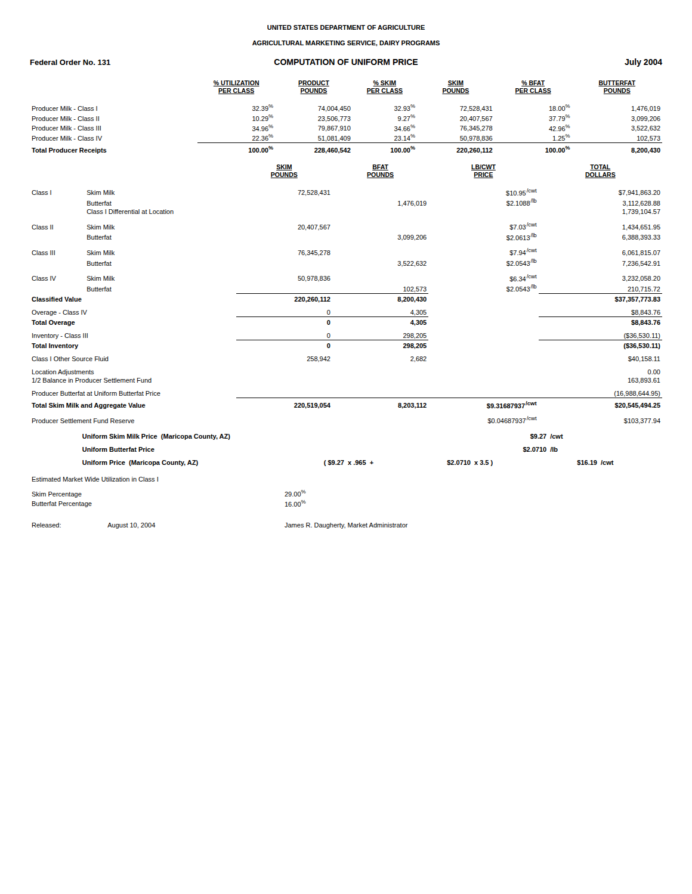UNITED STATES DEPARTMENT OF AGRICULTURE
AGRICULTURAL MARKETING SERVICE, DAIRY PROGRAMS
Federal Order No. 131
COMPUTATION OF UNIFORM PRICE
July 2004
| | % UTILIZATION PER CLASS | PRODUCT POUNDS | % SKIM PER CLASS | SKIM POUNDS | % BFAT PER CLASS | BUTTERFAT POUNDS |
| Producer Milk - Class I | 32.39 % | 74,004,450 | 32.93 % | 72,528,431 | 18.00 % | 1,476,019 |
| Producer Milk - Class II | 10.29 % | 23,506,773 | 9.27 % | 20,407,567 | 37.79 % | 3,099,206 |
| Producer Milk - Class III | 34.96 % | 79,867,910 | 34.66 % | 76,345,278 | 42.96 % | 3,522,632 |
| Producer Milk - Class IV | 22.36 % | 51,081,409 | 23.14 % | 50,978,836 | 1.25 % | 102,573 |
| Total Producer Receipts | 100.00 % | 228,460,542 | 100.00 % | 220,260,112 | 100.00 % | 8,200,430 |
| | | SKIM POUNDS | BFAT POUNDS | LB/CWT PRICE | TOTAL DOLLARS |
| Class I | Skim Milk | 72,528,431 | | $10.95 /cwt | $7,941,863.20 |
| | Butterfat | | 1,476,019 | $2.1088 /lb | 3,112,628.88 |
| | Class I Differential at Location | | | | 1,739,104.57 |
| Class II | Skim Milk | 20,407,567 | | $7.03 /cwt | 1,434,651.95 |
| | Butterfat | | 3,099,206 | $2.0613 /lb | 6,388,393.33 |
| Class III | Skim Milk | 76,345,278 | | $7.94 /cwt | 6,061,815.07 |
| | Butterfat | | 3,522,632 | $2.0543 /lb | 7,236,542.91 |
| Class IV | Skim Milk | 50,978,836 | | $6.34 /cwt | 3,232,058.20 |
| | Butterfat | | 102,573 | $2.0543 /lb | 210,715.72 |
| Classified Value | 220,260,112 | 8,200,430 | | $37,357,773.83 |
| Overage - Class IV | 0 | 4,305 | | $8,843.76 |
| Total Overage | 0 | 4,305 | | $8,843.76 |
| Inventory - Class III | 0 | 298,205 | | ($36,530.11) |
| Total Inventory | 0 | 298,205 | | ($36,530.11) |
| Class I Other Source Fluid | 258,942 | 2,682 | | $40,158.11 |
| Location Adjustments | | | | 0.00 |
| 1/2 Balance in Producer Settlement Fund | | | | 163,893.61 |
| Producer Butterfat at Uniform Butterfat Price | | | | (16,988,644.95) |
| Total Skim Milk and Aggregate Value | 220,519,054 | 8,203,112 | $9.31687937 /cwt | $20,545,494.25 |
| Producer Settlement Fund Reserve | | | $0.04687937 /cwt | $103,377.94 |
| | Uniform Skim Milk Price (Maricopa County, AZ) | | $9.27 | /cwt |
| | Uniform Butterfat Price | | $2.0710 | /lb |
| | Uniform Price (Maricopa County, AZ) | ( $9.27 | x .965 + | $2.0710 | x 3.5 ) | $16.19 | /cwt |
| Estimated Market Wide Utilization in Class I | |
| Skim Percentage | 29.00 % |
| Butterfat Percentage | 16.00 % |
| Released: | August 10, 2004 | James R. Daugherty, Market Administrator |